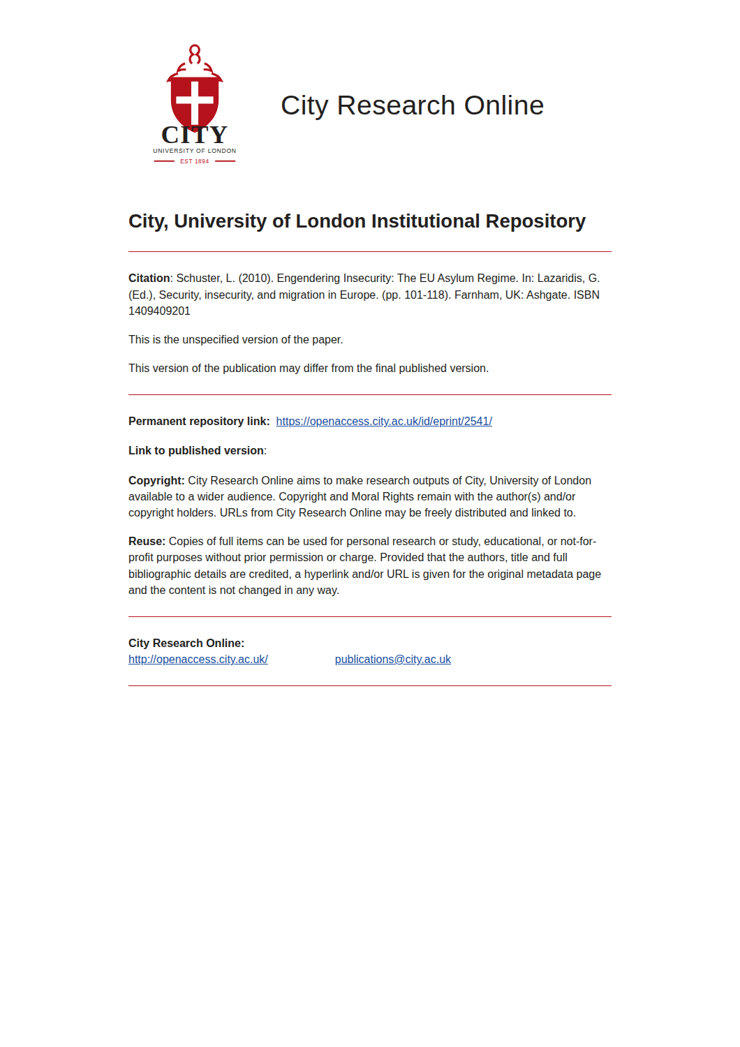CITY UNIVERSITY OF LONDON EST 1894
City Research Online
City, University of London Institutional Repository
Citation: Schuster, L. (2010). Engendering Insecurity: The EU Asylum Regime. In: Lazaridis, G. (Ed.), Security, insecurity, and migration in Europe. (pp. 101-118). Farnham, UK: Ashgate. ISBN 1409409201
This is the unspecified version of the paper.
This version of the publication may differ from the final published version.
Permanent repository link: https://openaccess.city.ac.uk/id/eprint/2541/
Link to published version:
Copyright: City Research Online aims to make research outputs of City, University of London available to a wider audience. Copyright and Moral Rights remain with the author(s) and/or copyright holders. URLs from City Research Online may be freely distributed and linked to.
Reuse: Copies of full items can be used for personal research or study, educational, or not-for-profit purposes without prior permission or charge. Provided that the authors, title and full bibliographic details are credited, a hyperlink and/or URL is given for the original metadata page and the content is not changed in any way.
City Research Online: http://openaccess.city.ac.uk/ publications@city.ac.uk